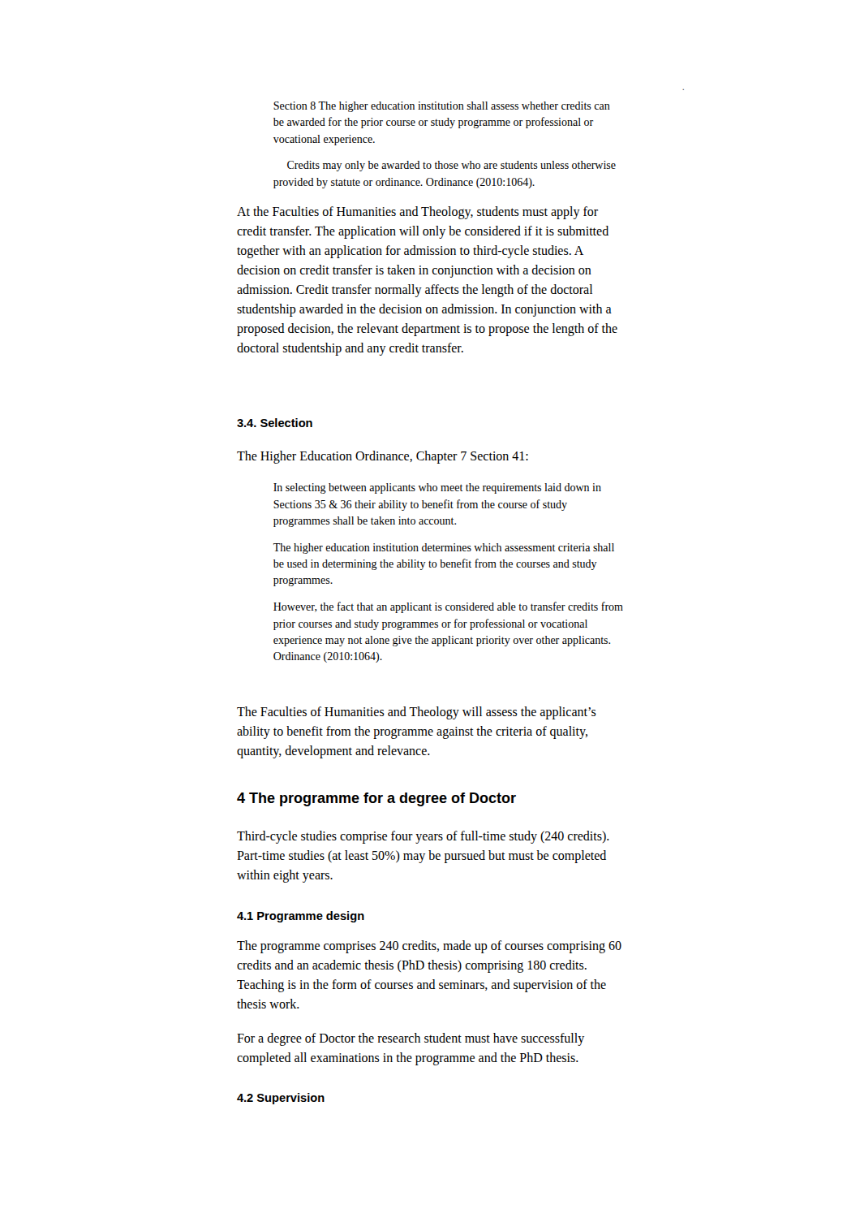.
Section 8 The higher education institution shall assess whether credits can be awarded for the prior course or study programme or professional or vocational experience.
Credits may only be awarded to those who are students unless otherwise provided by statute or ordinance. Ordinance (2010:1064).
At the Faculties of Humanities and Theology, students must apply for credit transfer. The application will only be considered if it is submitted together with an application for admission to third-cycle studies. A decision on credit transfer is taken in conjunction with a decision on admission. Credit transfer normally affects the length of the doctoral studentship awarded in the decision on admission. In conjunction with a proposed decision, the relevant department is to propose the length of the doctoral studentship and any credit transfer.
3.4. Selection
The Higher Education Ordinance, Chapter 7 Section 41:
In selecting between applicants who meet the requirements laid down in Sections 35 & 36 their ability to benefit from the course of study programmes shall be taken into account.
The higher education institution determines which assessment criteria shall be used in determining the ability to benefit from the courses and study programmes.
However, the fact that an applicant is considered able to transfer credits from prior courses and study programmes or for professional or vocational experience may not alone give the applicant priority over other applicants. Ordinance (2010:1064).
The Faculties of Humanities and Theology will assess the applicant’s ability to benefit from the programme against the criteria of quality, quantity, development and relevance.
4 The programme for a degree of Doctor
Third-cycle studies comprise four years of full-time study (240 credits). Part-time studies (at least 50%) may be pursued but must be completed within eight years.
4.1 Programme design
The programme comprises 240 credits, made up of courses comprising 60 credits and an academic thesis (PhD thesis) comprising 180 credits. Teaching is in the form of courses and seminars, and supervision of the thesis work.
For a degree of Doctor the research student must have successfully completed all examinations in the programme and the PhD thesis.
4.2 Supervision